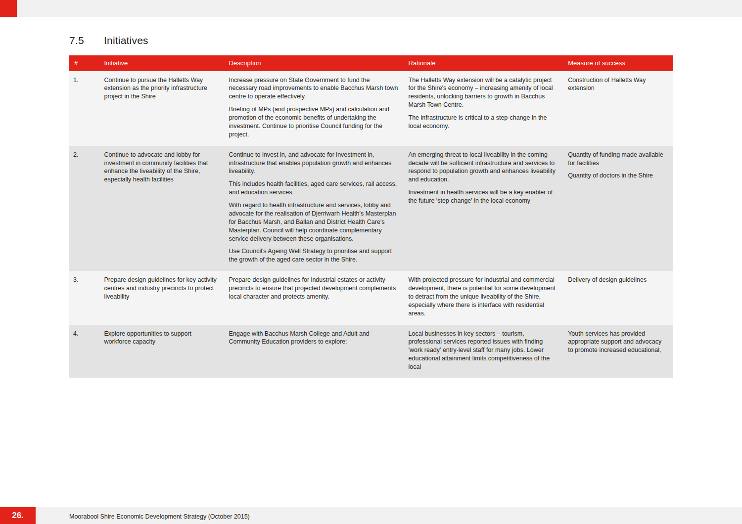7.5 Initiatives
| # | Initiative | Description | Rationale | Measure of success |
| --- | --- | --- | --- | --- |
| 1. | Continue to pursue the Halletts Way extension as the priority infrastructure project in the Shire | Increase pressure on State Government to fund the necessary road improvements to enable Bacchus Marsh town centre to operate effectively. Briefing of MPs (and prospective MPs) and calculation and promotion of the economic benefits of undertaking the investment. Continue to prioritise Council funding for the project. | The Halletts Way extension will be a catalytic project for the Shire's economy – increasing amenity of local residents, unlocking barriers to growth in Bacchus Marsh Town Centre. The infrastructure is critical to a step-change in the local economy. | Construction of Halletts Way extension |
| 2. | Continue to advocate and lobby for investment in community facilities that enhance the liveability of the Shire, especially health facilities | Continue to invest in, and advocate for investment in, infrastructure that enables population growth and enhances liveability. This includes health facilities, aged care services, rail access, and education services. With regard to health infrastructure and services, lobby and advocate for the realisation of Djerriwarh Health's Masterplan for Bacchus Marsh, and Ballan and District Health Care's Masterplan. Council will help coordinate complementary service delivery between these organisations. Use Council's Ageing Well Strategy to prioritise and support the growth of the aged care sector in the Shire. | An emerging threat to local liveability in the coming decade will be sufficient infrastructure and services to respond to population growth and enhances liveability and education. Investment in health services will be a key enabler of the future 'step change' in the local economy | Quantity of funding made available for facilities Quantity of doctors in the Shire |
| 3. | Prepare design guidelines for key activity centres and industry precincts to protect liveability | Prepare design guidelines for industrial estates or activity precincts to ensure that projected development complements local character and protects amenity. | With projected pressure for industrial and commercial development, there is potential for some development to detract from the unique liveability of the Shire, especially where there is interface with residential areas. | Delivery of design guidelines |
| 4. | Explore opportunities to support workforce capacity | Engage with Bacchus Marsh College and Adult and Community Education providers to explore: | Local businesses in key sectors – tourism, professional services reported issues with finding 'work ready' entry-level staff for many jobs. Lower educational attainment limits competitiveness of the local | Youth services has provided appropriate support and advocacy to promote increased educational, |
26.
Moorabool Shire Economic Development Strategy (October 2015)